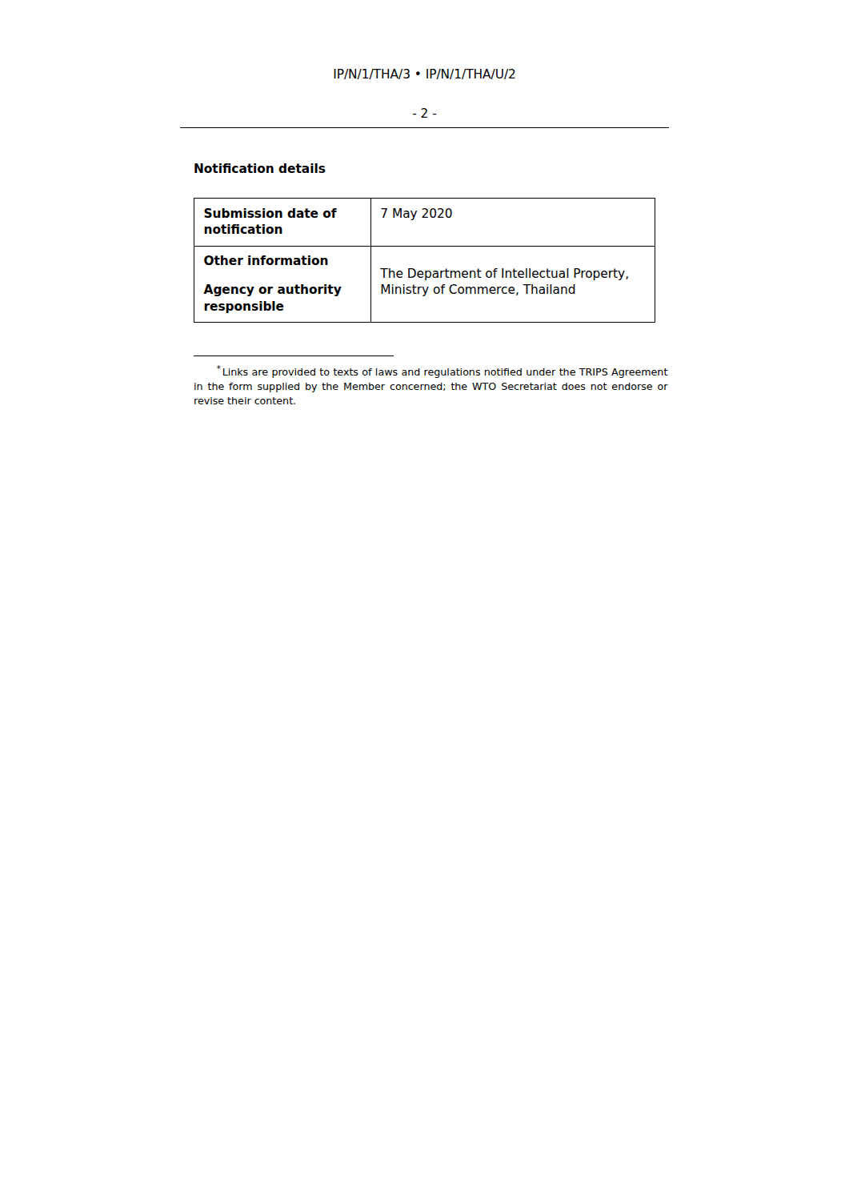IP/N/1/THA/3 • IP/N/1/THA/U/2
- 2 -
Notification details
| Submission date of notification | 7 May 2020 |
| Other information Agency or authority responsible | The Department of Intellectual Property, Ministry of Commerce, Thailand |
*Links are provided to texts of laws and regulations notified under the TRIPS Agreement in the form supplied by the Member concerned; the WTO Secretariat does not endorse or revise their content.